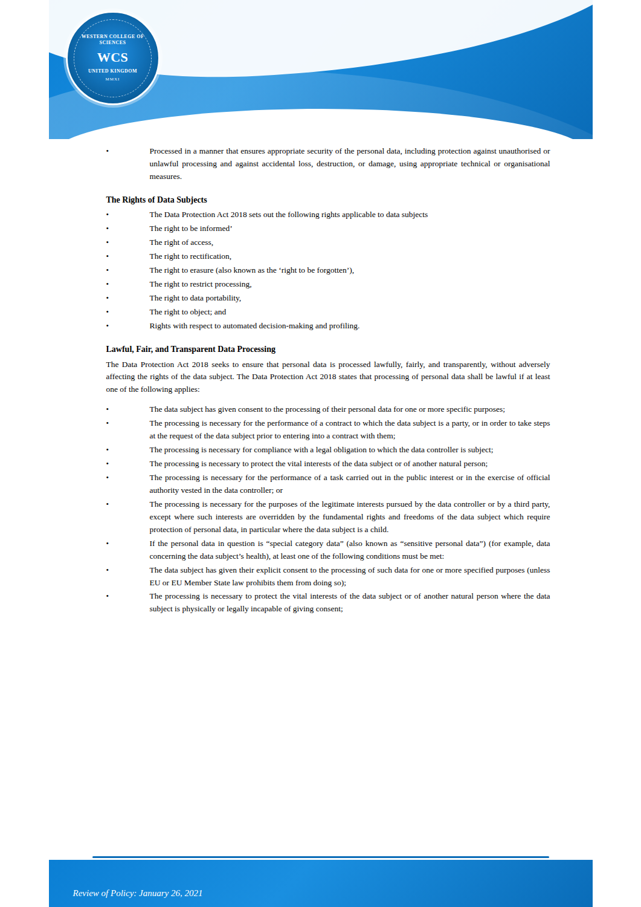Western College of Sciences
WCS
United Kingdom
MMXI
Processed in a manner that ensures appropriate security of the personal data, including protection against unauthorised or unlawful processing and against accidental loss, destruction, or damage, using appropriate technical or organisational measures.
The Rights of Data Subjects
The Data Protection Act 2018 sets out the following rights applicable to data subjects
The right to be informed’
The right of access,
The right to rectification,
The right to erasure (also known as the ‘right to be forgotten’),
The right to restrict processing,
The right to data portability,
The right to object; and
Rights with respect to automated decision-making and profiling.
Lawful, Fair, and Transparent Data Processing
The Data Protection Act 2018 seeks to ensure that personal data is processed lawfully, fairly, and transparently, without adversely affecting the rights of the data subject. The Data Protection Act 2018 states that processing of personal data shall be lawful if at least one of the following applies:
The data subject has given consent to the processing of their personal data for one or more specific purposes;
The processing is necessary for the performance of a contract to which the data subject is a party, or in order to take steps at the request of the data subject prior to entering into a contract with them;
The processing is necessary for compliance with a legal obligation to which the data controller is subject;
The processing is necessary to protect the vital interests of the data subject or of another natural person;
The processing is necessary for the performance of a task carried out in the public interest or in the exercise of official authority vested in the data controller; or
The processing is necessary for the purposes of the legitimate interests pursued by the data controller or by a third party, except where such interests are overridden by the fundamental rights and freedoms of the data subject which require protection of personal data, in particular where the data subject is a child.
If the personal data in question is “special category data” (also known as “sensitive personal data”) (for example, data concerning the data subject’s health), at least one of the following conditions must be met:
The data subject has given their explicit consent to the processing of such data for one or more specified purposes (unless EU or EU Member State law prohibits them from doing so);
The processing is necessary to protect the vital interests of the data subject or of another natural person where the data subject is physically or legally incapable of giving consent;
Review of Policy: January 26, 2021